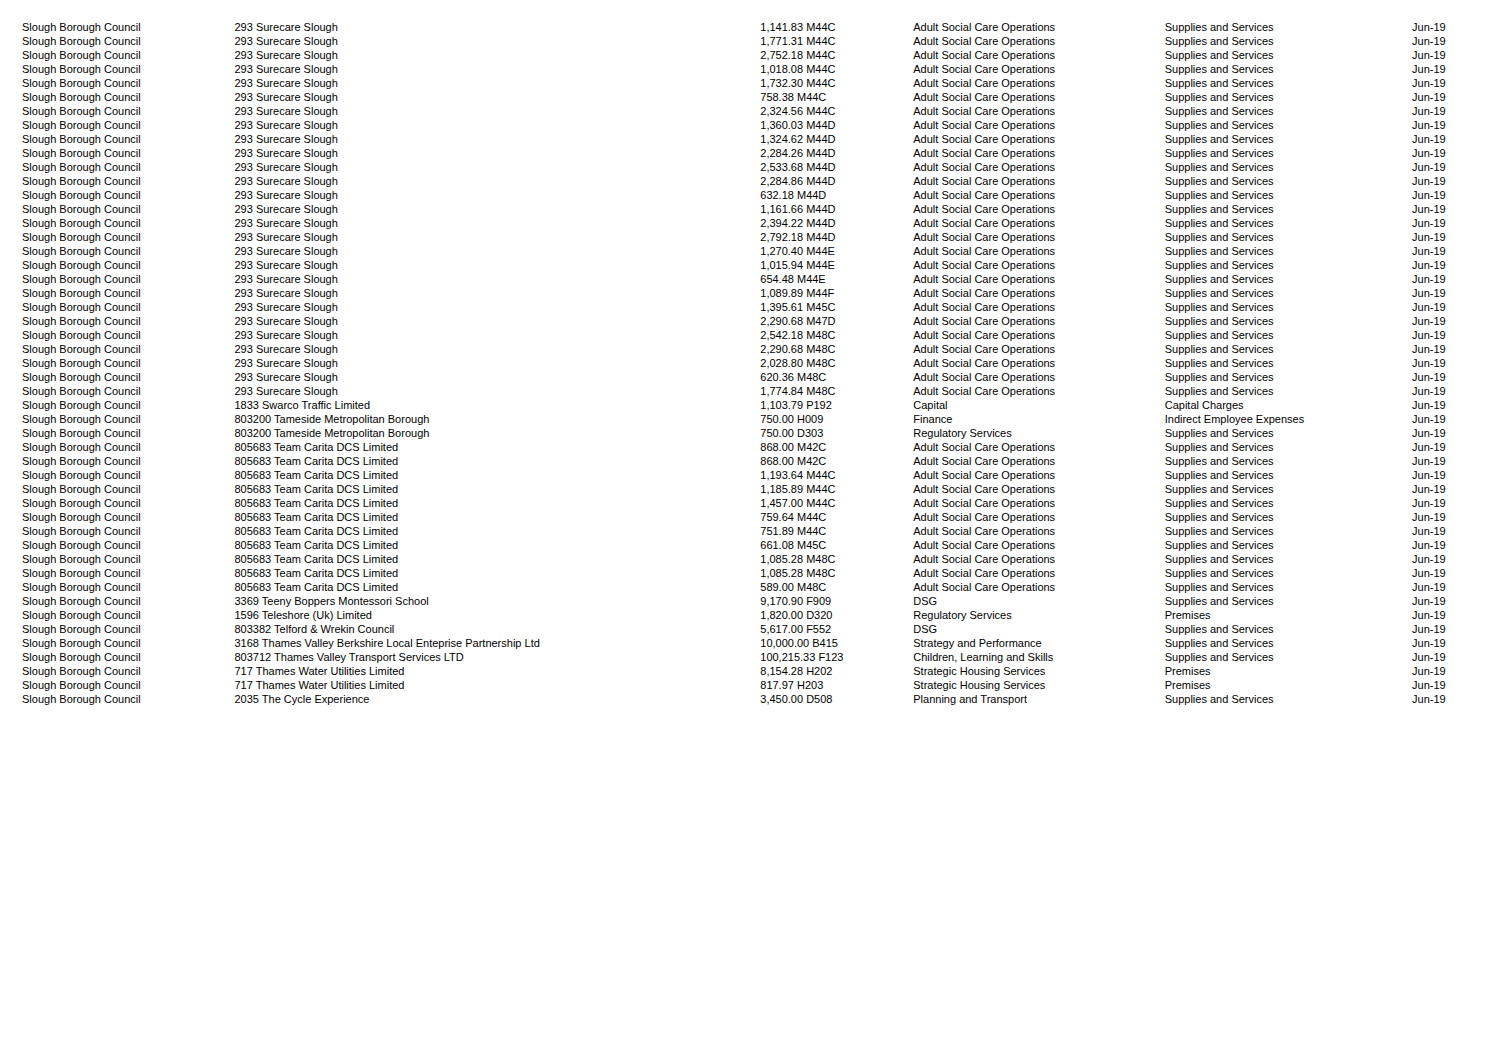| Slough Borough Council | 293 Surecare Slough | 1,141.83 M44C | Adult Social Care Operations | Supplies and Services | Jun-19 |
| Slough Borough Council | 293 Surecare Slough | 1,771.31 M44C | Adult Social Care Operations | Supplies and Services | Jun-19 |
| Slough Borough Council | 293 Surecare Slough | 2,752.18 M44C | Adult Social Care Operations | Supplies and Services | Jun-19 |
| Slough Borough Council | 293 Surecare Slough | 1,018.08 M44C | Adult Social Care Operations | Supplies and Services | Jun-19 |
| Slough Borough Council | 293 Surecare Slough | 1,732.30 M44C | Adult Social Care Operations | Supplies and Services | Jun-19 |
| Slough Borough Council | 293 Surecare Slough | 758.38 M44C | Adult Social Care Operations | Supplies and Services | Jun-19 |
| Slough Borough Council | 293 Surecare Slough | 2,324.56 M44C | Adult Social Care Operations | Supplies and Services | Jun-19 |
| Slough Borough Council | 293 Surecare Slough | 1,360.03 M44D | Adult Social Care Operations | Supplies and Services | Jun-19 |
| Slough Borough Council | 293 Surecare Slough | 1,324.62 M44D | Adult Social Care Operations | Supplies and Services | Jun-19 |
| Slough Borough Council | 293 Surecare Slough | 2,284.26 M44D | Adult Social Care Operations | Supplies and Services | Jun-19 |
| Slough Borough Council | 293 Surecare Slough | 2,533.68 M44D | Adult Social Care Operations | Supplies and Services | Jun-19 |
| Slough Borough Council | 293 Surecare Slough | 2,284.86 M44D | Adult Social Care Operations | Supplies and Services | Jun-19 |
| Slough Borough Council | 293 Surecare Slough | 632.18 M44D | Adult Social Care Operations | Supplies and Services | Jun-19 |
| Slough Borough Council | 293 Surecare Slough | 1,161.66 M44D | Adult Social Care Operations | Supplies and Services | Jun-19 |
| Slough Borough Council | 293 Surecare Slough | 2,394.22 M44D | Adult Social Care Operations | Supplies and Services | Jun-19 |
| Slough Borough Council | 293 Surecare Slough | 2,792.18 M44D | Adult Social Care Operations | Supplies and Services | Jun-19 |
| Slough Borough Council | 293 Surecare Slough | 1,270.40 M44E | Adult Social Care Operations | Supplies and Services | Jun-19 |
| Slough Borough Council | 293 Surecare Slough | 1,015.94 M44E | Adult Social Care Operations | Supplies and Services | Jun-19 |
| Slough Borough Council | 293 Surecare Slough | 654.48 M44E | Adult Social Care Operations | Supplies and Services | Jun-19 |
| Slough Borough Council | 293 Surecare Slough | 1,089.89 M44F | Adult Social Care Operations | Supplies and Services | Jun-19 |
| Slough Borough Council | 293 Surecare Slough | 1,395.61 M45C | Adult Social Care Operations | Supplies and Services | Jun-19 |
| Slough Borough Council | 293 Surecare Slough | 2,290.68 M47D | Adult Social Care Operations | Supplies and Services | Jun-19 |
| Slough Borough Council | 293 Surecare Slough | 2,542.18 M48C | Adult Social Care Operations | Supplies and Services | Jun-19 |
| Slough Borough Council | 293 Surecare Slough | 2,290.68 M48C | Adult Social Care Operations | Supplies and Services | Jun-19 |
| Slough Borough Council | 293 Surecare Slough | 2,028.80 M48C | Adult Social Care Operations | Supplies and Services | Jun-19 |
| Slough Borough Council | 293 Surecare Slough | 620.36 M48C | Adult Social Care Operations | Supplies and Services | Jun-19 |
| Slough Borough Council | 293 Surecare Slough | 1,774.84 M48C | Adult Social Care Operations | Supplies and Services | Jun-19 |
| Slough Borough Council | 1833 Swarco Traffic Limited | 1,103.79 P192 | Capital | Capital Charges | Jun-19 |
| Slough Borough Council | 803200 Tameside Metropolitan Borough | 750.00 H009 | Finance | Indirect Employee Expenses | Jun-19 |
| Slough Borough Council | 803200 Tameside Metropolitan Borough | 750.00 D303 | Regulatory Services | Supplies and Services | Jun-19 |
| Slough Borough Council | 805683 Team Carita DCS Limited | 868.00 M42C | Adult Social Care Operations | Supplies and Services | Jun-19 |
| Slough Borough Council | 805683 Team Carita DCS Limited | 868.00 M42C | Adult Social Care Operations | Supplies and Services | Jun-19 |
| Slough Borough Council | 805683 Team Carita DCS Limited | 1,193.64 M44C | Adult Social Care Operations | Supplies and Services | Jun-19 |
| Slough Borough Council | 805683 Team Carita DCS Limited | 1,185.89 M44C | Adult Social Care Operations | Supplies and Services | Jun-19 |
| Slough Borough Council | 805683 Team Carita DCS Limited | 1,457.00 M44C | Adult Social Care Operations | Supplies and Services | Jun-19 |
| Slough Borough Council | 805683 Team Carita DCS Limited | 759.64 M44C | Adult Social Care Operations | Supplies and Services | Jun-19 |
| Slough Borough Council | 805683 Team Carita DCS Limited | 751.89 M44C | Adult Social Care Operations | Supplies and Services | Jun-19 |
| Slough Borough Council | 805683 Team Carita DCS Limited | 661.08 M45C | Adult Social Care Operations | Supplies and Services | Jun-19 |
| Slough Borough Council | 805683 Team Carita DCS Limited | 1,085.28 M48C | Adult Social Care Operations | Supplies and Services | Jun-19 |
| Slough Borough Council | 805683 Team Carita DCS Limited | 1,085.28 M48C | Adult Social Care Operations | Supplies and Services | Jun-19 |
| Slough Borough Council | 805683 Team Carita DCS Limited | 589.00 M48C | Adult Social Care Operations | Supplies and Services | Jun-19 |
| Slough Borough Council | 3369 Teeny Boppers Montessori School | 9,170.90 F909 | DSG | Supplies and Services | Jun-19 |
| Slough Borough Council | 1596 Teleshore (Uk) Limited | 1,820.00 D320 | Regulatory Services | Premises | Jun-19 |
| Slough Borough Council | 803382 Telford & Wrekin Council | 5,617.00 F552 | DSG | Supplies and Services | Jun-19 |
| Slough Borough Council | 3168 Thames Valley Berkshire Local Enteprise Partnership Ltd | 10,000.00 B415 | Strategy and Performance | Supplies and Services | Jun-19 |
| Slough Borough Council | 803712 Thames Valley Transport Services LTD | 100,215.33 F123 | Children, Learning and Skills | Supplies and Services | Jun-19 |
| Slough Borough Council | 717 Thames Water Utilities Limited | 8,154.28 H202 | Strategic Housing Services | Premises | Jun-19 |
| Slough Borough Council | 717 Thames Water Utilities Limited | 817.97 H203 | Strategic Housing Services | Premises | Jun-19 |
| Slough Borough Council | 2035 The Cycle Experience | 3,450.00 D508 | Planning and Transport | Supplies and Services | Jun-19 |